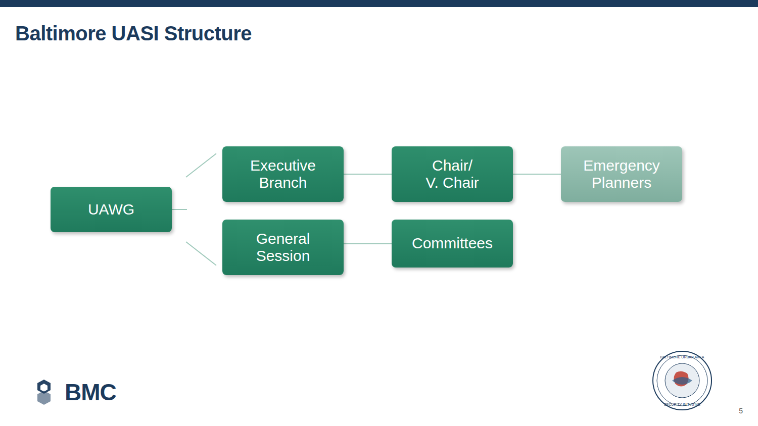Baltimore UASI Structure
UAWG
Executive
Branch
General
Session
Chair/
V. Chair
Committees
Emergency
Planners
BMC
BALTIMORE URBAN AREA SECURITY INITIATIVE
5